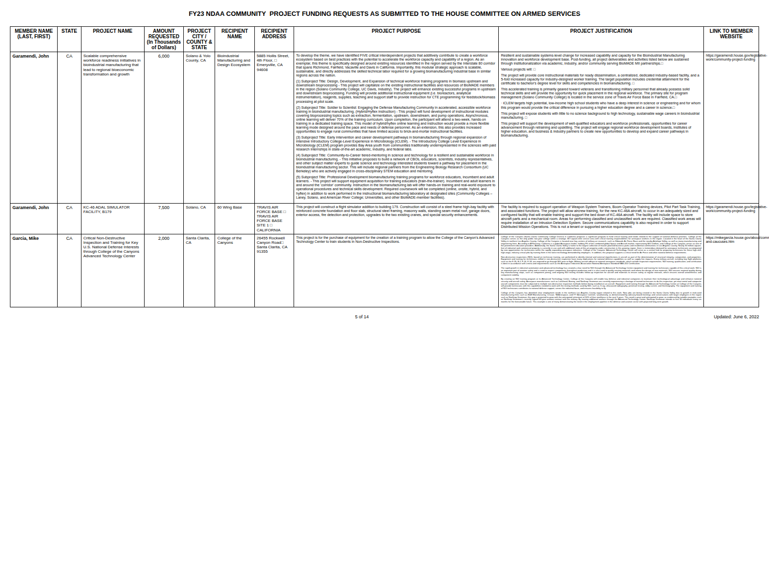FY23 NDAA COMMUNITY PROJECT FUNDING REQUESTS AS SUBMITTED TO THE HOUSE COMMITTEE ON ARMED SERVICES
| MEMBER NAME (LAST, FIRST) | STATE | PROJECT NAME | AMOUNT REQUESTED (In Thousands of Dollars) | PROJECT CITY / COUNTY & STATE | RECIPIENT NAME | RECIPIENT ADDRESS | PROJECT PURPOSE | PROJECT JUSTIFICATION | LINK TO MEMBER WEBSITE |
| --- | --- | --- | --- | --- | --- | --- | --- | --- | --- |
| Garamendi, John | CA | Scalable comprehensive workforce readiness initiatives in bioindustrial manufacturing that lead to regional bioeconomic transformation and growth | 6,000 | Solano & Yolo County, CA | Bioindustrial Manufacturing and Design Ecosystem | 5885 Hollis Street, 4th Floor, □ Emeryville, CA 94608 | To develop the theme, we have identified FIVE critical interdependent projects that additively contribute to create a workforce ecosystem based on best practices with the potential to accelerate the workforce capacity and capability of a region. As an exemplar, this theme is specifically designed around existing resources identified in the region served by the Interstate 80 corridor that spans Richmond, Fairfield, Vacaville and Davis in California. Importantly, this modular strategic approach is scalable, sustainable, and directly addresses the skilled technical labor required for a growing biomanufacturing industrial base in similar regions across the nation. (1) Subproject Title: Design, Development, and Expansion of technical workforce training programs in biomass upstream and downstream bioprocessing - This project will capitalize on the existing instructional facilities and resources of BioMADE members in the region (Solano Community College, UC Davis, Industry). The project will enhance existing successful programs in upstream and downstream bioprocessing. Funding will provide additional instructional equipment (i.e. bioreactors, analytical instrumentation), reagents, supplies, teaching and support staff to provide instruction for CTE programming for feedstock/biomass processing at pilot scale. (2) Subproject Title: Soldier to Scientist: Engaging the Defense Manufacturing Community in accelerated, accessible workforce training in bioindustrial manufacturing. (Hybrid/Hyflex instruction) - This project will fund development of instructional modules covering bioprocessing topics such as extraction, fermentation, upstream, downstream, and pump operations. Asynchronous, online learning will deliver 70% of the training curriculum. Upon completion, the participant will attend a two-week, hands-on training in a dedicated training space. This model of hybrid/hyflex online learning and instruction would provide a more flexible learning mode designed around the pace and needs of defense personnel. As an extension, this also provides increased opportunities to engage rural communities that have limited access to brick-and-mortar instructional facilities. (3) Subproject Title: Early intervention and career development pathways in biomanufacturing through regional expansion of intensive Introductory College-Level Experience in Microbiology (iCLEM). - The Introductory College Level Experience in Microbiology (iCLEM) program provides Bay Area youth from communities traditionally underrepresented in the sciences with paid research internships in state-of-the-art academic, industry, and federal labs. (4) Subproject Title: Community-to-Career tiered-mentoring in science and technology for a resilient and sustainable workforce in bioindustrial manufacturing. - This initiative proposes to build a network of CBOs, educators, scientists, industry representatives, and other subject matter experts to guide science and technology interested students toward a pathway for placement in the bioindustrial manufacturing sector. This will include regional partners from the Engineering Biology Research Consortium (UC Berkeley) who are actively engaged in cross-disciplinary STEM education and mentoring. (5) Subproject Title: Professional Development biomanufacturing training programs for workforce educators, incumbent and adult learners. - This project will support equipment acquisition for training educators (train-the-trainer). Incumbent and adult learners in and around the 'corridor' community. Instruction in the biomanufacturing lab will offer hands-on training and real-world exposure to operational procedures and technical skills development. Required coursework will be completed (online, onsite, hybrid, and hyflex) in addition to work performed in the instructional biomanufacturing laboratory at designated sites (Community Colleges – Laney, Solano, and American River College; Universities, and other BioMADE-member facilities). | Resilient and sustainable systems-level change for increased capability and capacity for the Bioindustrial Manufacturing innovation and workforce development base. Post-funding, all project deliverables and activities listed below are sustained through institutionalization via academic, industry, and/or community serving BioMADE MII partnerships.□ Various projects will: □ The project will provide core instructional materials for ready dissemination, a centralized, dedicated industry-based facility, and a 5-fold increased capacity for industry-designed worker training. The target population includes credential attainment for the certificate to bachelor's degree level for skills and competencies in biomanufacturing. □ This accelerated training is primarily geared toward veterans and transitioning military personnel that already possess solid technical skills and will provide the opportunity for quick placement in the regional workforce. The primary site for program management (Solano Community College) is located in the service zone of Travis Air Force Base in Fairfield, CA.□ · iCLEM targets high potential, low-income high school students who have a deep interest in science or engineering and for whom this program would provide the critical difference in pursuing a higher education degree and a career in science.□ This project will expose students with little to no science background to high technology, sustainable wage careers in bioindustrial manufacturing. □ This project will support the development of well-qualified educators and workforce professionals, opportunities for career advancement through retraining and upskilling. The project will engage regional workforce development boards, institutes of higher education, and business & industry partners to create new opportunities to develop and expand career pathways in biomanufacturing. | https://garamendi.house.gov/legislative-work/community-project-funding |
| Garamendi, John | CA | KC-46 ADAL SIMULATOR FACILITY, B179 | 7,500 | Solano, CA | 60 Wing Base | TRAVIS AIR FORCE BASE □ TRAVIS AIR FORCE BASE SITE 1 □ CALIFORNIA | This project will construct a flight simulator addition to building 179. Construction will consist of a steel frame high-bay facility with reinforced concrete foundation and floor slab, structural steel framing, masonry walls, standing seam metal roof, garage doors, exterior access, fire detection and protection, upgrades to the two existing cranes, and special security enhancements. | The facility is required to support operation of Weapon System Trainers, Boom Operator Training devices, Pilot Part Task Training, and associated functions. The project will allow aircrew training, for the new KC-46A aircraft, to occur in an adequately sized and configured facility that will enable training and support the bed down of KC-46A aircraft. The facility will include space to store aircraft parts and a mechanical room. Areas for performing classified and unclassified work are required. Classified work areas will require installation of an Intrusion Detection System. Secure communications capability is also required in order to support Distributed Mission Operations. This is not a tenant or supported service requirement. | https://garamendi.house.gov/legislative-work/community-project-funding |
| Garcia, Mike | CA | Critical Non-Destructive Inspection and Training for Key U.S. National Defense Interests through College of the Canyons Advanced Technology Center | 2,000 | Santa Clarita, CA | College of the Canyons | 26455 Rockwell Canyon Road□ Santa Clarita, CA 91355 | This project is for the purchase of equipment for the creation of a training program to allow the College of the Canyon's Advanced Technology Center to train students in Non-Destructive Inspections. | College of the Canyons (Santa Clarita Community College District) in California proposes a significant program to fund critical training and needs related to the support of national defense priorities. College of the Canyons serves as the only public two-year college within a strategic 367-square-mile service area with critical training responsibilities for aerospace workers in the region. Located in the heart of the Santa Clarita Valley in northern Los Angeles County, College of the Canyons is located near key centers of military air research, such as Edwards Air Force Base and the nearby Antelope Valley, as well as many manufacturing and engineering firms. According to ATKearney, California is a global Aerospace leader, holding 9% of the combined global Space and Aircraft market, representing $41.6 billion, and College of the Canyons serves as one of the preeminent education providers. Additionally, the Santa Clarita Valley is home to the largest collection of master-planned business parks and residential communities in Los Angeles County. Nearly 30 million-square-feet of industrial and commercial property is currently in use and with additional state-of-the-art property under construction in this growing region, there is tremendous demand for aerospace technicians accompanied by new opportunities for technicians within the rapidly expanding aerospace industries. College of the Canyons' Advanced Technology Center will serve as a central hub for preparing technicians for these high-skill, high-wage, industry-critical jobs by training them in the latest technology demanded by employers. In addition, this proposal supports a critical need for Air Force and other national defense requirements. Non-destructive inspections (NDI), based on technician training, are performed to identify internal and external imperfections in aircraft as part of the determination of structural integrity, composition, and properties. Equipment and training for technicians skilled in non-destructive inspection have many implications for national defense capabilities as well as supply line impacts. Every military aircraft, including key flight platforms such as the F-35, B-2, F-16, F-18, are required to go through NDI prior to flight. Military aircraft adhere to national aerospace standards, which include inspection requirements. NDI training, qualification, and certification is done in accordance with criteria and requirements such as the Aerospace Industries Association National Aerospace Standard NAS-410 Certification. The rapid growth in industrial automation and advanced technology has created a clear need for NDI through the Advanced Technology Center equipment and training for technicians capable of this critical work. NDI is an important part of aviation safety and is used to inspect components throughout production and it is also used to qualify existing materials and inform the design of new materials. NDI ensures material quality during key manufacturing steps, such as component joining, and ongoing NDI testing includes follow-up inspection for aircraft and materials to ensure safety at regular intervals, which ensures overall airworthiness and component stability. By creating an NDI training program at its Advanced Technology Center, College of the Canyons will enable key defense and industrial companies to maintain their technological advantage and enhance national security and aircraft safety. Aerospace manufacturers such as Lockheed, Boeing, and Northrop Grumman are currently experiencing a shortage of trained technicians to do this inspection, yet most metal and composite aircraft components must be subjected to multiple non-destructive inspection methods before being installed on an aircraft. Equipment and training through the Advanced Technology Center at College of the Canyons will provide technicians with the capabilities needed to work with the testing methods used by NDI, such as X-ray, ultrasound radiography, penetrant testing, eddy current, and thermography. The equipment and training of NDI technicians contributes to national defense support, serves the industrial base, and ensures feasibility to fly. College of the Canyons has identified clear employment needs in the northern Los Angeles County region related to this work. New jobs are being created in the Santa Clarita Valley due to growth in mid-sized manufacturing firms such as B&B Manufacturing, Crissair, TA Aerospace, and ITT Aerospace Controls. Qualitatively, as demonstrated by advisory board meetings and conversations with larger employers in the region such as Northrop Grumman, this gap is projected to grow with the anticipated retirement of 30% of their workforce in the next 5 years. This need is great and anticipated to grow, as evidenced by notable examples such as Northrop Grumman's recently signed 60-year aviation contract with the military. By training additional workers through the Advanced Technology Center, Northrop Grumman intends to hire 30 individuals every six months for the foreseeable future. This example is one of many demonstrating the need in the employment pipeline in the defense and aviation sector with projected long-term growth. | https://mikegarcia.house.gov/about/committees-and-caucuses.htm |
5 of 14
Updated: June 6, 2022